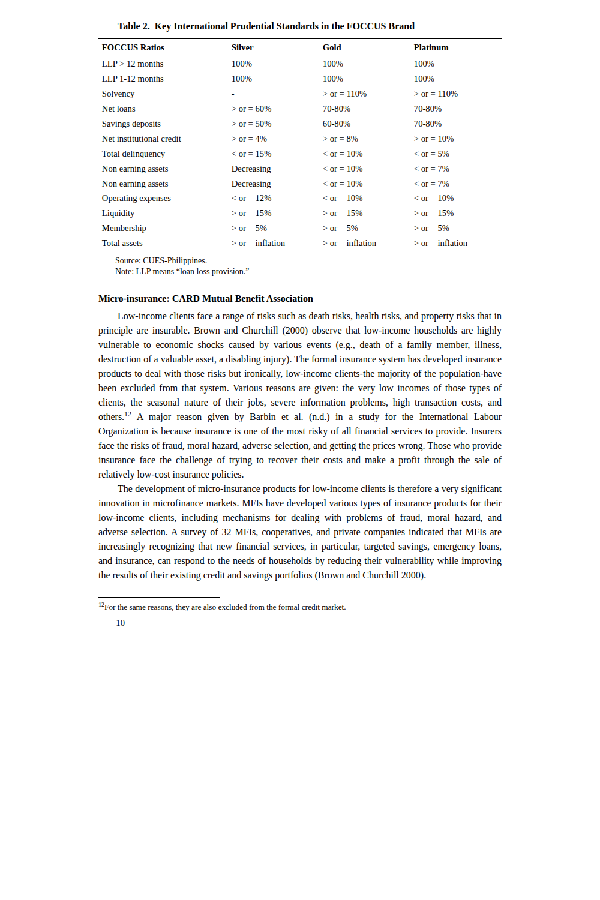Table 2. Key International Prudential Standards in the FOCCUS Brand
| FOCCUS Ratios | Silver | Gold | Platinum |
| --- | --- | --- | --- |
| LLP > 12 months | 100% | 100% | 100% |
| LLP 1-12 months | 100% | 100% | 100% |
| Solvency | - | > or = 110% | > or = 110% |
| Net loans | > or = 60% | 70-80% | 70-80% |
| Savings deposits | > or = 50% | 60-80% | 70-80% |
| Net institutional credit | > or = 4% | > or = 8% | > or = 10% |
| Total delinquency | < or = 15% | < or = 10% | < or = 5% |
| Non earning assets | Decreasing | < or = 10% | < or = 7% |
| Non earning assets | Decreasing | < or = 10% | < or = 7% |
| Operating expenses | < or = 12% | < or = 10% | < or = 10% |
| Liquidity | > or = 15% | > or = 15% | > or = 15% |
| Membership | > or = 5% | > or = 5% | > or = 5% |
| Total assets | > or = inflation | > or = inflation | > or = inflation |
Source: CUES-Philippines.
Note: LLP means “loan loss provision.”
Micro-insurance: CARD Mutual Benefit Association
Low-income clients face a range of risks such as death risks, health risks, and property risks that in principle are insurable. Brown and Churchill (2000) observe that low-income households are highly vulnerable to economic shocks caused by various events (e.g., death of a family member, illness, destruction of a valuable asset, a disabling injury). The formal insurance system has developed insurance products to deal with those risks but ironically, low-income clients-the majority of the population-have been excluded from that system. Various reasons are given: the very low incomes of those types of clients, the seasonal nature of their jobs, severe information problems, high transaction costs, and others.12 A major reason given by Barbin et al. (n.d.) in a study for the International Labour Organization is because insurance is one of the most risky of all financial services to provide. Insurers face the risks of fraud, moral hazard, adverse selection, and getting the prices wrong. Those who provide insurance face the challenge of trying to recover their costs and make a profit through the sale of relatively low-cost insurance policies.
The development of micro-insurance products for low-income clients is therefore a very significant innovation in microfinance markets. MFIs have developed various types of insurance products for their low-income clients, including mechanisms for dealing with problems of fraud, moral hazard, and adverse selection. A survey of 32 MFIs, cooperatives, and private companies indicated that MFIs are increasingly recognizing that new financial services, in particular, targeted savings, emergency loans, and insurance, can respond to the needs of households by reducing their vulnerability while improving the results of their existing credit and savings portfolios (Brown and Churchill 2000).
12For the same reasons, they are also excluded from the formal credit market.
10